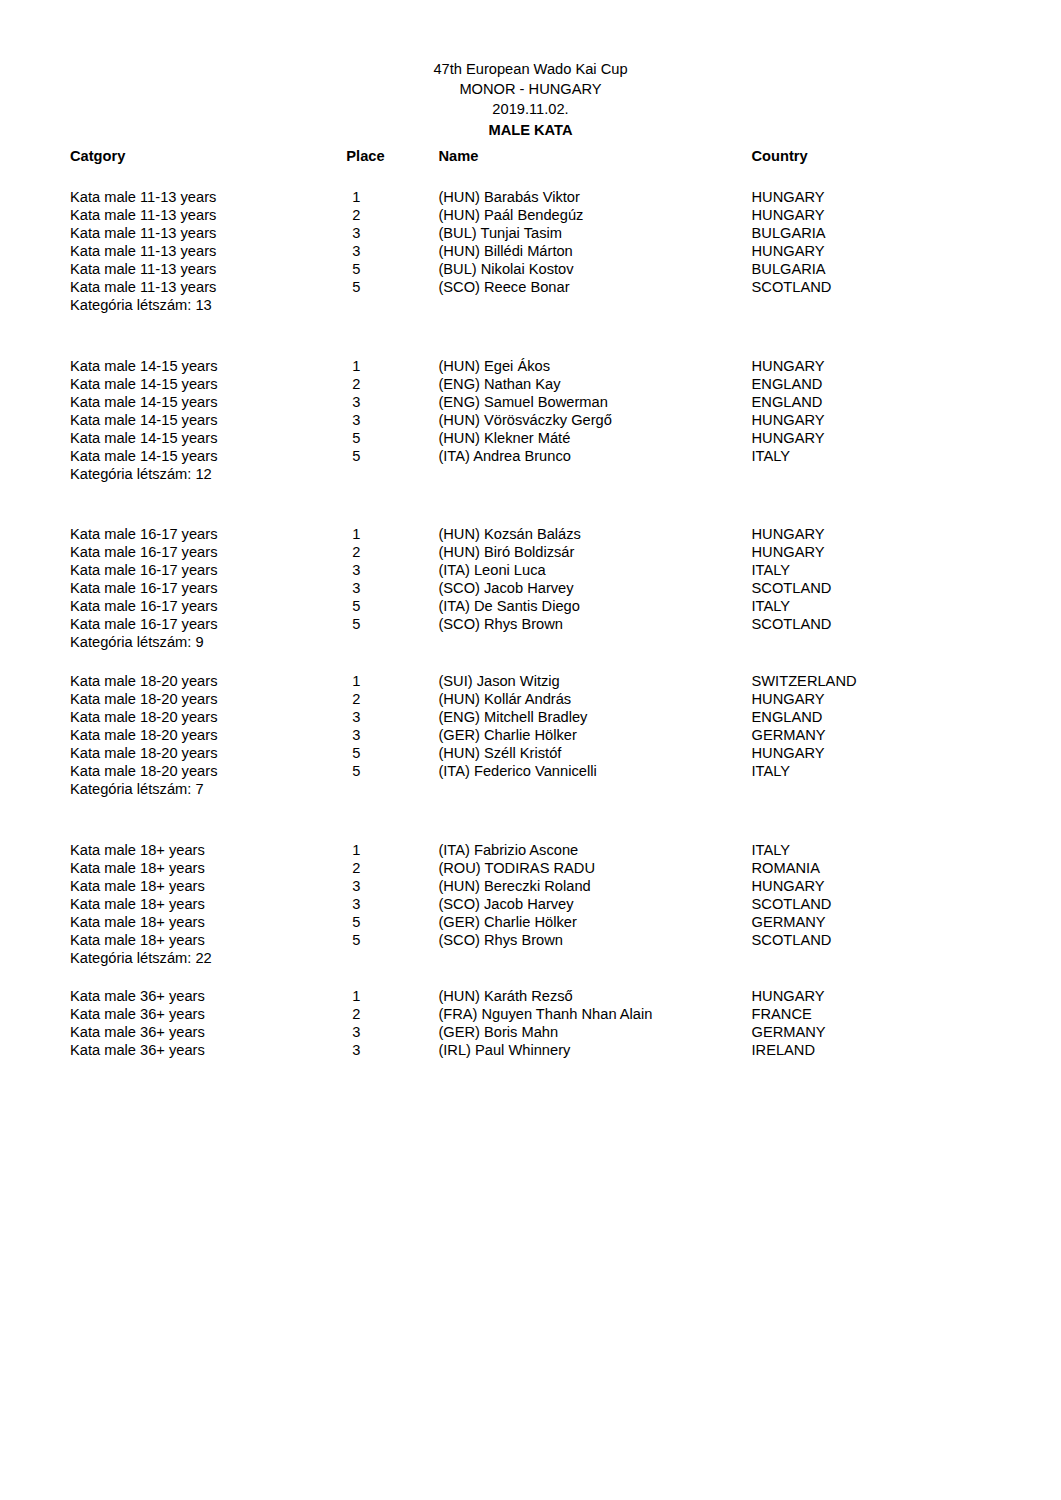47th European Wado Kai Cup
MONOR - HUNGARY
2019.11.02.
MALE KATA
| Catgory | Place | Name | Country |
| --- | --- | --- | --- |
| Kata male 11-13 years | 1 | (HUN) Barabás Viktor | HUNGARY |
| Kata male 11-13 years | 2 | (HUN) Paál Bendegúz | HUNGARY |
| Kata male 11-13 years | 3 | (BUL) Tunjai Tasim | BULGARIA |
| Kata male 11-13 years | 3 | (HUN) Billédi Márton | HUNGARY |
| Kata male 11-13 years | 5 | (BUL) Nikolai Kostov | BULGARIA |
| Kata male 11-13 years | 5 | (SCO) Reece Bonar | SCOTLAND |
| Kategória létszám: 13 | | | |
| Kata male 14-15 years | 1 | (HUN) Egei Ákos | HUNGARY |
| Kata male 14-15 years | 2 | (ENG) Nathan Kay | ENGLAND |
| Kata male 14-15 years | 3 | (ENG) Samuel Bowerman | ENGLAND |
| Kata male 14-15 years | 3 | (HUN) Vörösváczky Gergő | HUNGARY |
| Kata male 14-15 years | 5 | (HUN) Klekner Máté | HUNGARY |
| Kata male 14-15 years | 5 | (ITA) Andrea Brunco | ITALY |
| Kategória létszám: 12 | | | |
| Kata male 16-17 years | 1 | (HUN) Kozsán Balázs | HUNGARY |
| Kata male 16-17 years | 2 | (HUN) Biró Boldizsár | HUNGARY |
| Kata male 16-17 years | 3 | (ITA) Leoni Luca | ITALY |
| Kata male 16-17 years | 3 | (SCO) Jacob Harvey | SCOTLAND |
| Kata male 16-17 years | 5 | (ITA) De Santis Diego | ITALY |
| Kata male 16-17 years | 5 | (SCO) Rhys Brown | SCOTLAND |
| Kategória létszám: 9 | | | |
| Kata male 18-20 years | 1 | (SUI) Jason Witzig | SWITZERLAND |
| Kata male 18-20 years | 2 | (HUN) Kollár András | HUNGARY |
| Kata male 18-20 years | 3 | (ENG) Mitchell Bradley | ENGLAND |
| Kata male 18-20 years | 3 | (GER) Charlie Hölker | GERMANY |
| Kata male 18-20 years | 5 | (HUN) Széll Kristóf | HUNGARY |
| Kata male 18-20 years | 5 | (ITA) Federico Vannicelli | ITALY |
| Kategória létszám: 7 | | | |
| Kata male 18+ years | 1 | (ITA) Fabrizio Ascone | ITALY |
| Kata male 18+ years | 2 | (ROU) TODIRAS RADU | ROMANIA |
| Kata male 18+ years | 3 | (HUN) Bereczki Roland | HUNGARY |
| Kata male 18+ years | 3 | (SCO) Jacob Harvey | SCOTLAND |
| Kata male 18+ years | 5 | (GER) Charlie Hölker | GERMANY |
| Kata male 18+ years | 5 | (SCO) Rhys Brown | SCOTLAND |
| Kategória létszám: 22 | | | |
| Kata male 36+ years | 1 | (HUN) Karáth Rezső | HUNGARY |
| Kata male 36+ years | 2 | (FRA) Nguyen Thanh Nhan Alain | FRANCE |
| Kata male 36+ years | 3 | (GER) Boris Mahn | GERMANY |
| Kata male 36+ years | 3 | (IRL) Paul Whinnery | IRELAND |